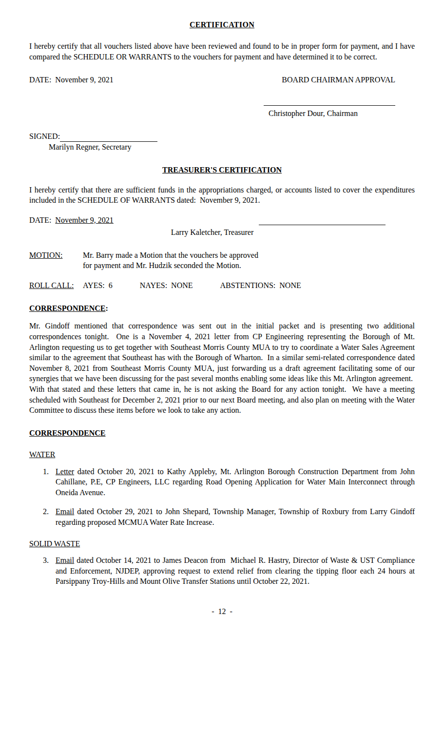CERTIFICATION
I hereby certify that all vouchers listed above have been reviewed and found to be in proper form for payment, and I have compared the SCHEDULE OR WARRANTS to the vouchers for payment and have determined it to be correct.
DATE: November 9, 2021
BOARD CHAIRMAN APPROVAL
Christopher Dour, Chairman
SIGNED:
Marilyn Regner, Secretary
TREASURER'S CERTIFICATION
I hereby certify that there are sufficient funds in the appropriations charged, or accounts listed to cover the expenditures included in the SCHEDULE OF WARRANTS dated: November 9, 2021.
DATE: November 9, 2021
Larry Kaletcher, Treasurer
MOTION:
Mr. Barry made a Motion that the vouchers be approved
for payment and Mr. Hudzik seconded the Motion.
ROLL CALL:
AYES: 6 NAYES: NONE ABSTENTIONS: NONE
CORRESPONDENCE:
Mr. Gindoff mentioned that correspondence was sent out in the initial packet and is presenting two additional correspondences tonight. One is a November 4, 2021 letter from CP Engineering representing the Borough of Mt. Arlington requesting us to get together with Southeast Morris County MUA to try to coordinate a Water Sales Agreement similar to the agreement that Southeast has with the Borough of Wharton. In a similar semi-related correspondence dated November 8, 2021 from Southeast Morris County MUA, just forwarding us a draft agreement facilitating some of our synergies that we have been discussing for the past several months enabling some ideas like this Mt. Arlington agreement. With that stated and these letters that came in, he is not asking the Board for any action tonight. We have a meeting scheduled with Southeast for December 2, 2021 prior to our next Board meeting, and also plan on meeting with the Water Committee to discuss these items before we look to take any action.
CORRESPONDENCE
WATER
Letter dated October 20, 2021 to Kathy Appleby, Mt. Arlington Borough Construction Department from John Cahillane, P.E, CP Engineers, LLC regarding Road Opening Application for Water Main Interconnect through Oneida Avenue.
Email dated October 29, 2021 to John Shepard, Township Manager, Township of Roxbury from Larry Gindoff regarding proposed MCMUA Water Rate Increase.
SOLID WASTE
Email dated October 14, 2021 to James Deacon from Michael R. Hastry, Director of Waste & UST Compliance and Enforcement, NJDEP, approving request to extend relief from clearing the tipping floor each 24 hours at Parsippany Troy-Hills and Mount Olive Transfer Stations until October 22, 2021.
- 12 -